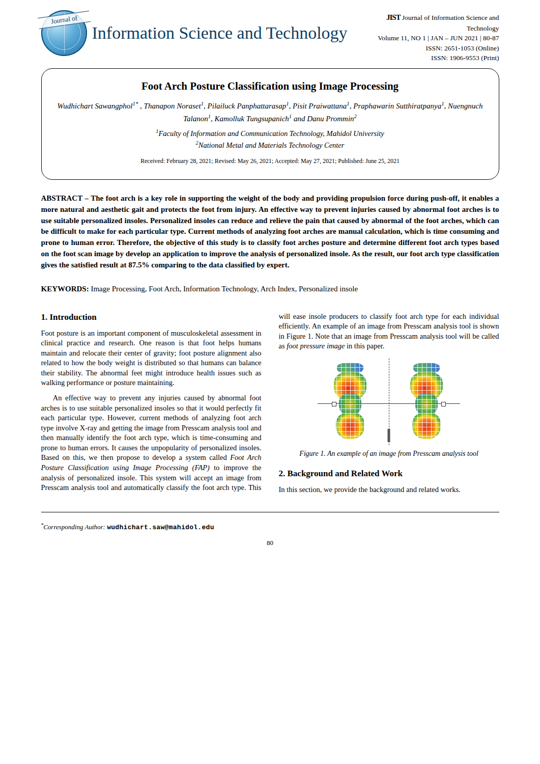Journal of
Information Science and Technology
JIST Journal of Information Science and Technology
Volume 11, NO 1 | JAN – JUN 2021 | 80-87
ISSN: 2651-1053 (Online)
ISSN: 1906-9553 (Print)
Foot Arch Posture Classification using Image Processing
Wudhichart Sawangphol1* , Thanapon Noraset1, Pilailuck Panphattarasap1, Pisit Praiwattana1, Praphawarin Sutthiratpanya1, Nuengnuch Talanon1, Kamolluk Tungsupanich1 and Danu Prommin2
1Faculty of Information and Communication Technology, Mahidol University
2National Metal and Materials Technology Center
Received: February 28, 2021; Revised: May 26, 2021; Accepted: May 27, 2021; Published: June 25, 2021
ABSTRACT – The foot arch is a key role in supporting the weight of the body and providing propulsion force during push-off, it enables a more natural and aesthetic gait and protects the foot from injury. An effective way to prevent injuries caused by abnormal foot arches is to use suitable personalized insoles. Personalized insoles can reduce and relieve the pain that caused by abnormal of the foot arches, which can be difficult to make for each particular type. Current methods of analyzing foot arches are manual calculation, which is time consuming and prone to human error. Therefore, the objective of this study is to classify foot arches posture and determine different foot arch types based on the foot scan image by develop an application to improve the analysis of personalized insole. As the result, our foot arch type classification gives the satisfied result at 87.5% comparing to the data classified by expert.
KEYWORDS: Image Processing, Foot Arch, Information Technology, Arch Index, Personalized insole
1. Introduction
Foot posture is an important component of musculoskeletal assessment in clinical practice and research. One reason is that foot helps humans maintain and relocate their center of gravity; foot posture alignment also related to how the body weight is distributed so that humans can balance their stability. The abnormal feet might introduce health issues such as walking performance or posture maintaining.
An effective way to prevent any injuries caused by abnormal foot arches is to use suitable personalized insoles so that it would perfectly fit each particular type. However, current methods of analyzing foot arch type involve X-ray and getting the image from Presscam analysis tool and then manually identify the foot arch type, which is time-consuming and prone to human errors. It causes the unpopularity of personalized insoles. Based on this, we then propose to develop a system called Foot Arch Posture Classification using Image Processing (FAP) to improve the analysis of personalized insole. This system will accept an image from Presscam analysis tool and automatically classify the foot arch type. This will ease insole producers to classify foot arch type for each individual efficiently. An example of an image from Presscam analysis tool is shown in Figure 1. Note that an image from Presscam analysis tool will be called as foot pressure image in this paper.
Figure 1. An example of an image from Presscam analysis tool
2. Background and Related Work
In this section, we provide the background and related works.
*Corresponding Author: wudhichart.saw@mahidol.edu
80